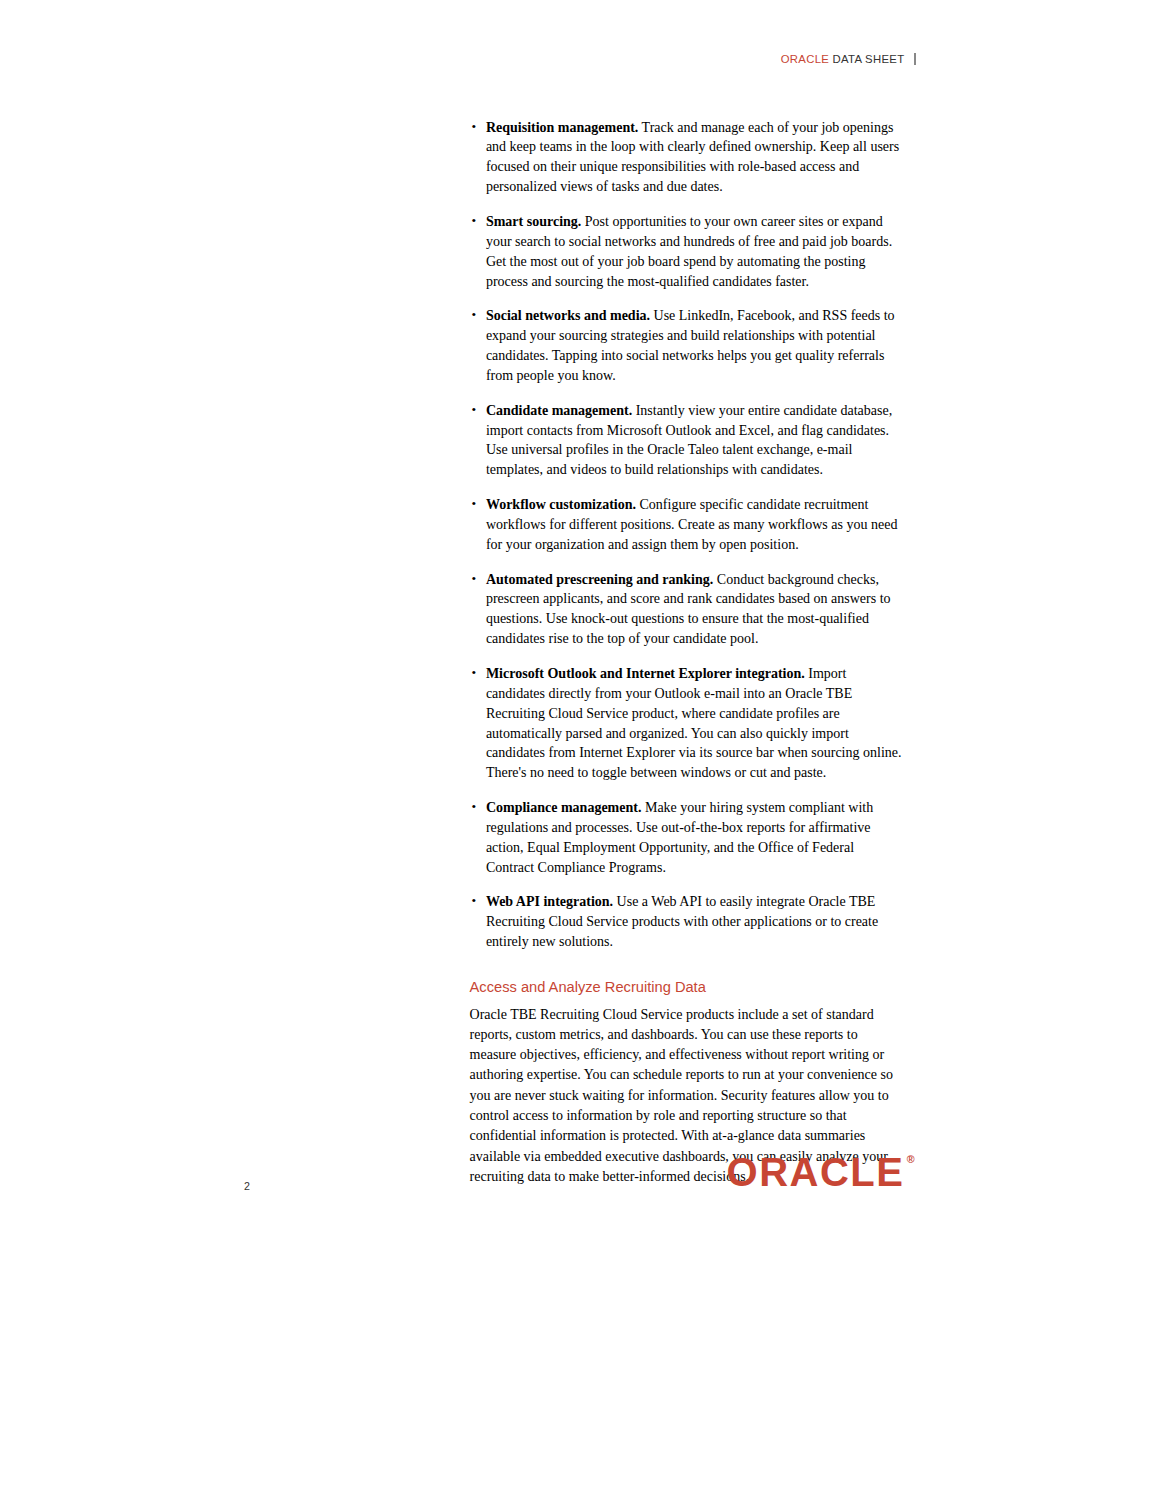ORACLE DATA SHEET
Requisition management. Track and manage each of your job openings and keep teams in the loop with clearly defined ownership. Keep all users focused on their unique responsibilities with role-based access and personalized views of tasks and due dates.
Smart sourcing. Post opportunities to your own career sites or expand your search to social networks and hundreds of free and paid job boards. Get the most out of your job board spend by automating the posting process and sourcing the most-qualified candidates faster.
Social networks and media. Use LinkedIn, Facebook, and RSS feeds to expand your sourcing strategies and build relationships with potential candidates. Tapping into social networks helps you get quality referrals from people you know.
Candidate management. Instantly view your entire candidate database, import contacts from Microsoft Outlook and Excel, and flag candidates. Use universal profiles in the Oracle Taleo talent exchange, e-mail templates, and videos to build relationships with candidates.
Workflow customization. Configure specific candidate recruitment workflows for different positions. Create as many workflows as you need for your organization and assign them by open position.
Automated prescreening and ranking. Conduct background checks, prescreen applicants, and score and rank candidates based on answers to questions. Use knock-out questions to ensure that the most-qualified candidates rise to the top of your candidate pool.
Microsoft Outlook and Internet Explorer integration. Import candidates directly from your Outlook e-mail into an Oracle TBE Recruiting Cloud Service product, where candidate profiles are automatically parsed and organized. You can also quickly import candidates from Internet Explorer via its source bar when sourcing online. There's no need to toggle between windows or cut and paste.
Compliance management. Make your hiring system compliant with regulations and processes. Use out-of-the-box reports for affirmative action, Equal Employment Opportunity, and the Office of Federal Contract Compliance Programs.
Web API integration. Use a Web API to easily integrate Oracle TBE Recruiting Cloud Service products with other applications or to create entirely new solutions.
Access and Analyze Recruiting Data
Oracle TBE Recruiting Cloud Service products include a set of standard reports, custom metrics, and dashboards. You can use these reports to measure objectives, efficiency, and effectiveness without report writing or authoring expertise. You can schedule reports to run at your convenience so you are never stuck waiting for information. Security features allow you to control access to information by role and reporting structure so that confidential information is protected. With at-a-glance data summaries available via embedded executive dashboards, you can easily analyze your recruiting data to make better-informed decisions.
2
ORACLE®